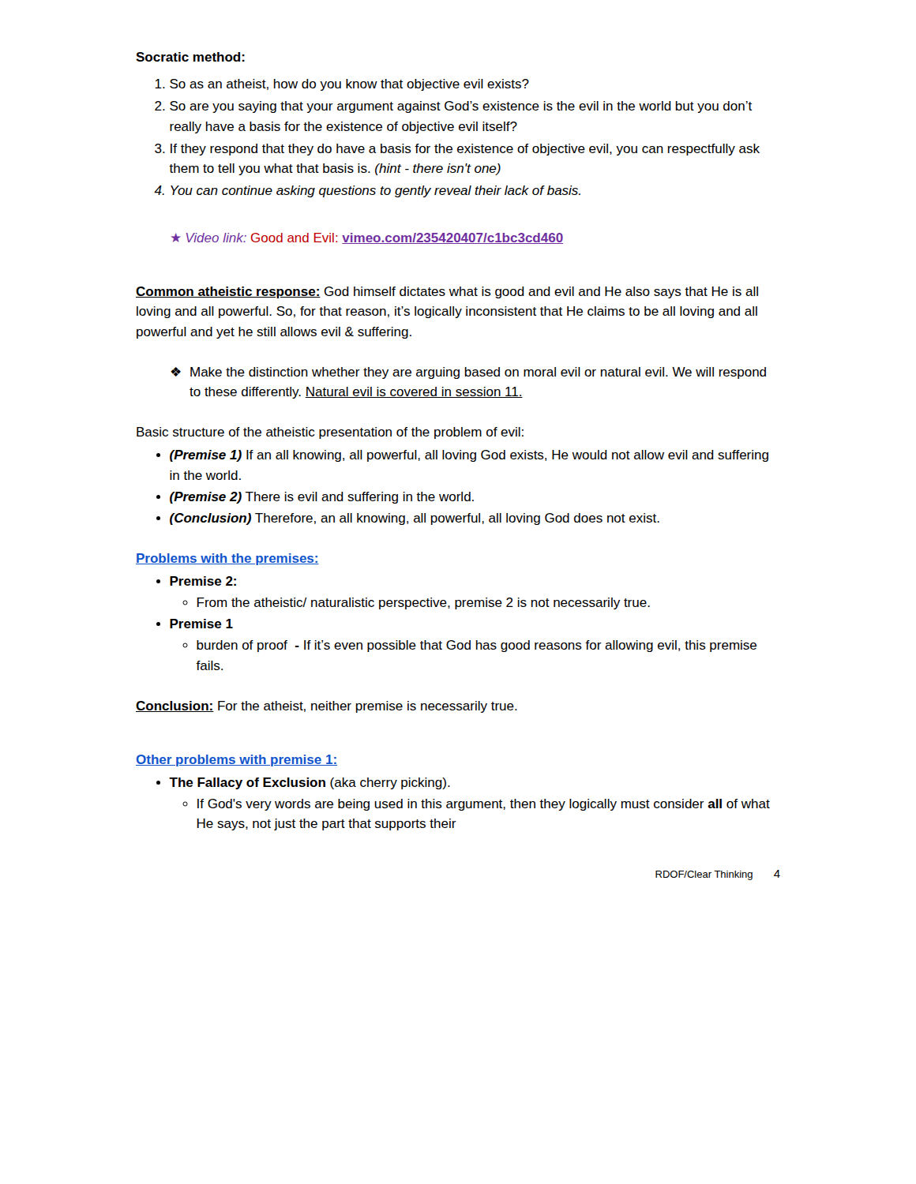Socratic method:
So as an atheist, how do you know that objective evil exists?
So are you saying that your argument against God’s existence is the evil in the world but you don’t really have a basis for the existence of objective evil itself?
If they respond that they do have a basis for the existence of objective evil, you can respectfully ask them to tell you what that basis is. (hint - there isn't one)
You can continue asking questions to gently reveal their lack of basis.
★ Video link: Good and Evil: vimeo.com/235420407/c1bc3cd460
Common atheistic response: God himself dictates what is good and evil and He also says that He is all loving and all powerful. So, for that reason, it’s logically inconsistent that He claims to be all loving and all powerful and yet he still allows evil & suffering.
Make the distinction whether they are arguing based on moral evil or natural evil. We will respond to these differently. Natural evil is covered in session 11.
Basic structure of the atheistic presentation of the problem of evil:
(Premise 1) If an all knowing, all powerful, all loving God exists, He would not allow evil and suffering in the world.
(Premise 2) There is evil and suffering in the world.
(Conclusion) Therefore, an all knowing, all powerful, all loving God does not exist.
Problems with the premises:
Premise 2:
From the atheistic/ naturalistic perspective, premise 2 is not necessarily true.
Premise 1
burden of proof - If it’s even possible that God has good reasons for allowing evil, this premise fails.
Conclusion: For the atheist, neither premise is necessarily true.
Other problems with premise 1:
The Fallacy of Exclusion (aka cherry picking).
If God's very words are being used in this argument, then they logically must consider all of what He says, not just the part that supports their
RDOF/Clear Thinking 4